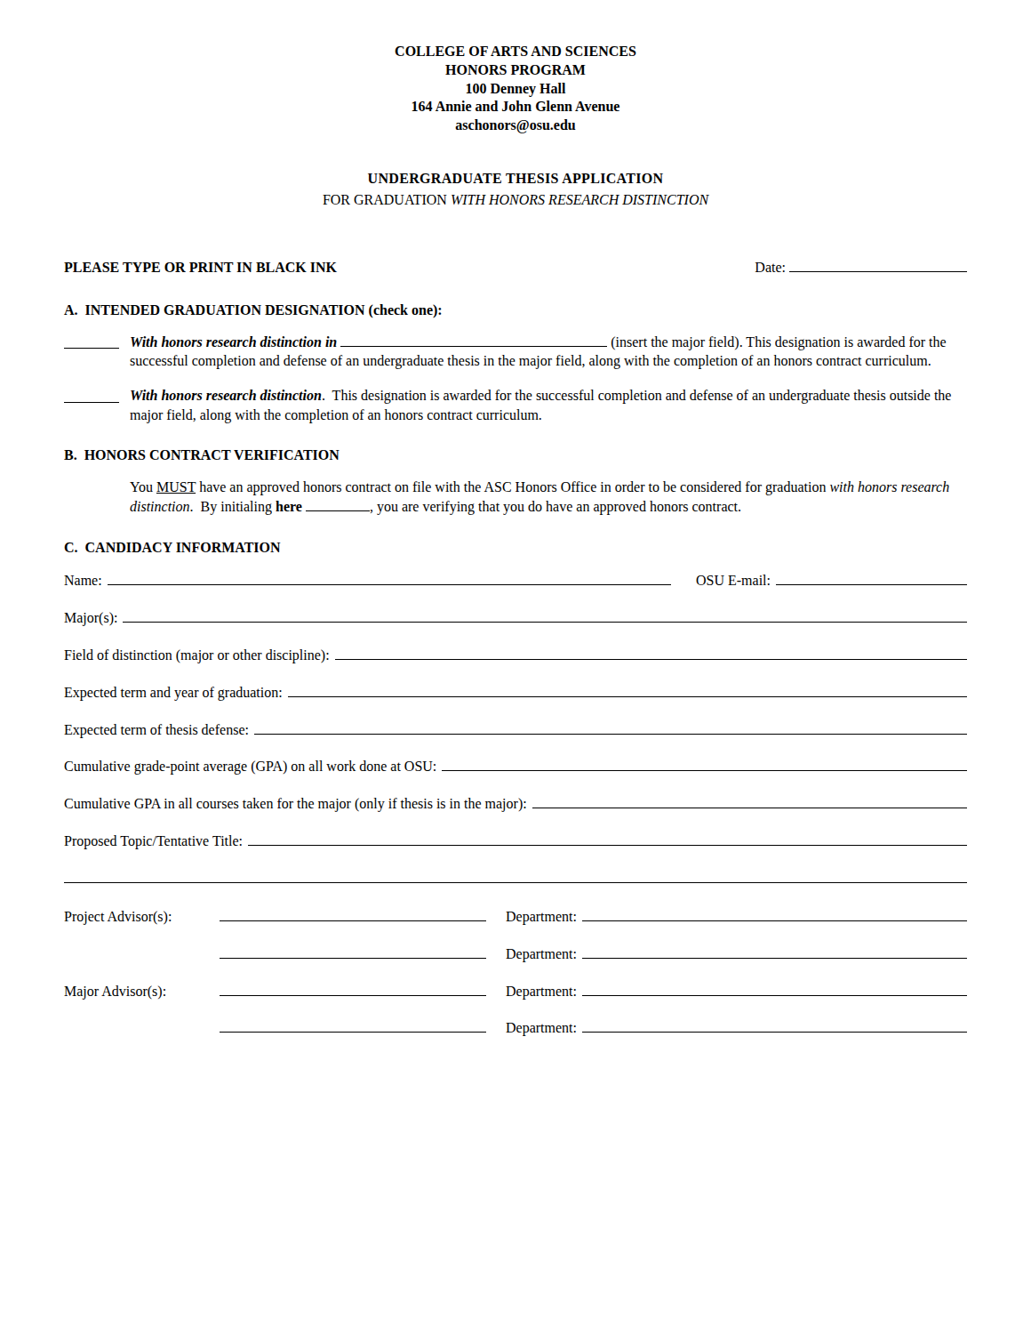COLLEGE OF ARTS AND SCIENCES
HONORS PROGRAM
100 Denney Hall
164 Annie and John Glenn Avenue
aschonors@osu.edu
UNDERGRADUATE THESIS APPLICATION
FOR GRADUATION WITH HONORS RESEARCH DISTINCTION
PLEASE TYPE OR PRINT IN BLACK INK Date:
A. INTENDED GRADUATION DESIGNATION (check one):
With honors research distinction in (insert the major field). This designation is awarded for the successful completion and defense of an undergraduate thesis in the major field, along with the completion of an honors contract curriculum.
With honors research distinction. This designation is awarded for the successful completion and defense of an undergraduate thesis outside the major field, along with the completion of an honors contract curriculum.
B. HONORS CONTRACT VERIFICATION
You MUST have an approved honors contract on file with the ASC Honors Office in order to be considered for graduation with honors research distinction. By initialing here , you are verifying that you do have an approved honors contract.
C. CANDIDACY INFORMATION
Name: OSU E-mail:
Major(s):
Field of distinction (major or other discipline):
Expected term and year of graduation:
Expected term of thesis defense:
Cumulative grade-point average (GPA) on all work done at OSU:
Cumulative GPA in all courses taken for the major (only if thesis is in the major):
Proposed Topic/Tentative Title:
Project Advisor(s): Department:
Department:
Major Advisor(s): Department:
Department: